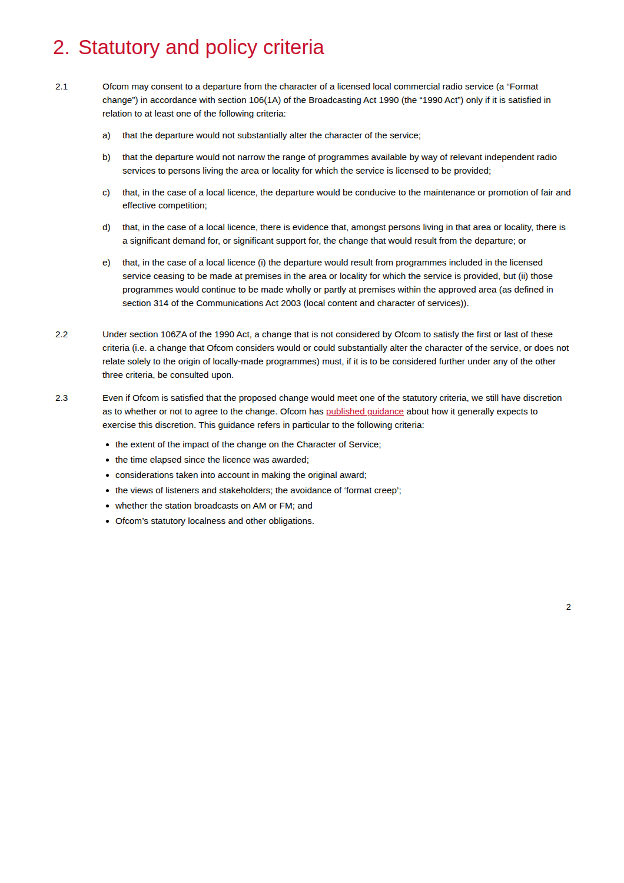2. Statutory and policy criteria
2.1
Ofcom may consent to a departure from the character of a licensed local commercial radio service (a “Format change”) in accordance with section 106(1A) of the Broadcasting Act 1990 (the “1990 Act”) only if it is satisfied in relation to at least one of the following criteria:
a) that the departure would not substantially alter the character of the service;
b) that the departure would not narrow the range of programmes available by way of relevant independent radio services to persons living the area or locality for which the service is licensed to be provided;
c) that, in the case of a local licence, the departure would be conducive to the maintenance or promotion of fair and effective competition;
d) that, in the case of a local licence, there is evidence that, amongst persons living in that area or locality, there is a significant demand for, or significant support for, the change that would result from the departure; or
e) that, in the case of a local licence (i) the departure would result from programmes included in the licensed service ceasing to be made at premises in the area or locality for which the service is provided, but (ii) those programmes would continue to be made wholly or partly at premises within the approved area (as defined in section 314 of the Communications Act 2003 (local content and character of services)).
2.2
Under section 106ZA of the 1990 Act, a change that is not considered by Ofcom to satisfy the first or last of these criteria (i.e. a change that Ofcom considers would or could substantially alter the character of the service, or does not relate solely to the origin of locally-made programmes) must, if it is to be considered further under any of the other three criteria, be consulted upon.
2.3
Even if Ofcom is satisfied that the proposed change would meet one of the statutory criteria, we still have discretion as to whether or not to agree to the change. Ofcom has published guidance about how it generally expects to exercise this discretion. This guidance refers in particular to the following criteria:
the extent of the impact of the change on the Character of Service;
the time elapsed since the licence was awarded;
considerations taken into account in making the original award;
the views of listeners and stakeholders; the avoidance of ‘format creep’;
whether the station broadcasts on AM or FM; and
Ofcom’s statutory localness and other obligations.
2